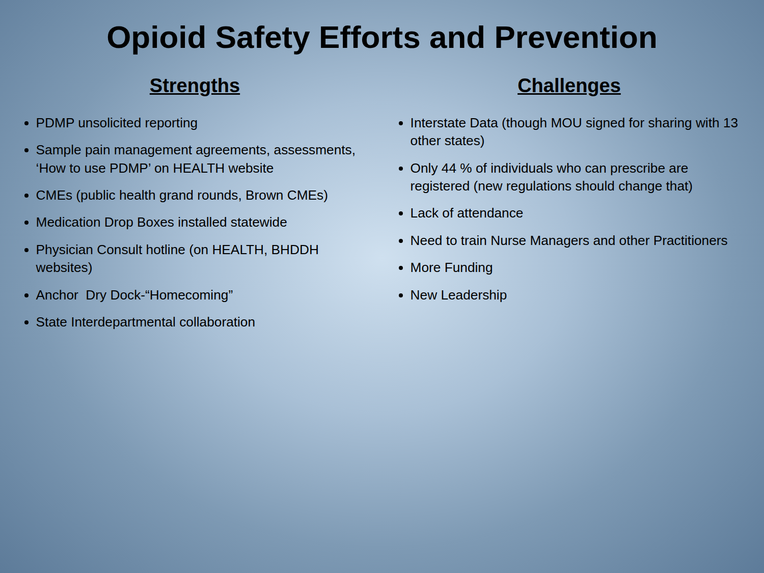Opioid Safety Efforts and Prevention
Strengths
PDMP unsolicited reporting
Sample pain management agreements, assessments, ‘How to use PDMP’ on HEALTH website
CMEs (public health grand rounds, Brown CMEs)
Medication Drop Boxes installed statewide
Physician Consult hotline (on HEALTH, BHDDH websites)
Anchor Dry Dock-“Homecoming”
State Interdepartmental collaboration
Challenges
Interstate Data (though MOU signed for sharing with 13 other states)
Only 44 % of individuals who can prescribe are registered (new regulations should change that)
Lack of attendance
Need to train Nurse Managers and other Practitioners
More Funding
New Leadership